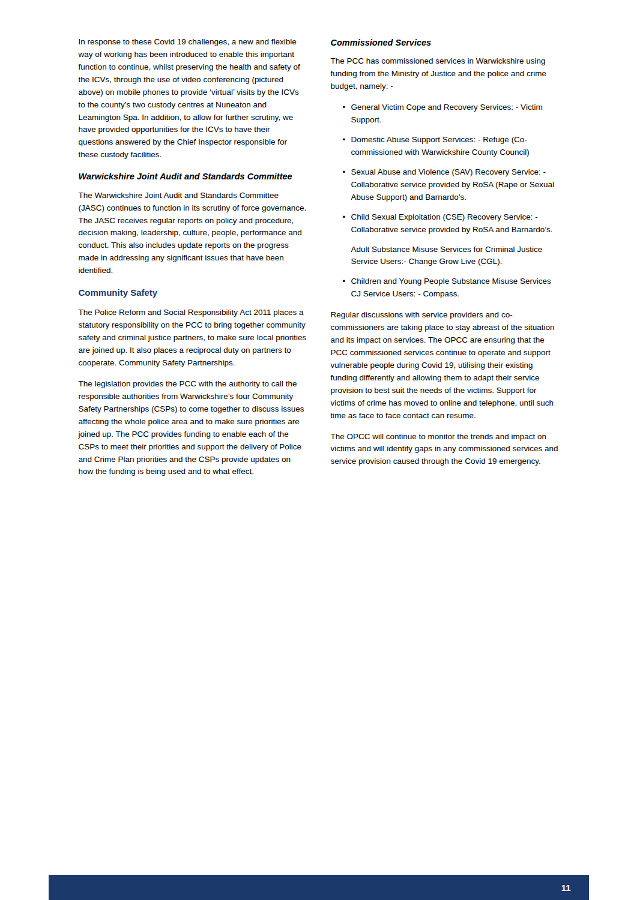In response to these Covid 19 challenges, a new and flexible way of working has been introduced to enable this important function to continue, whilst preserving the health and safety of the ICVs, through the use of video conferencing (pictured above) on mobile phones to provide ‘virtual’ visits by the ICVs to the county’s two custody centres at Nuneaton and Leamington Spa. In addition, to allow for further scrutiny, we have provided opportunities for the ICVs to have their questions answered by the Chief Inspector responsible for these custody facilities.
Warwickshire Joint Audit and Standards Committee
The Warwickshire Joint Audit and Standards Committee (JASC) continues to function in its scrutiny of force governance. The JASC receives regular reports on policy and procedure, decision making, leadership, culture, people, performance and conduct. This also includes update reports on the progress made in addressing any significant issues that have been identified.
Community Safety
The Police Reform and Social Responsibility Act 2011 places a statutory responsibility on the PCC to bring together community safety and criminal justice partners, to make sure local priorities are joined up. It also places a reciprocal duty on partners to cooperate. Community Safety Partnerships.
The legislation provides the PCC with the authority to call the responsible authorities from Warwickshire’s four Community Safety Partnerships (CSPs) to come together to discuss issues affecting the whole police area and to make sure priorities are joined up. The PCC provides funding to enable each of the CSPs to meet their priorities and support the delivery of Police and Crime Plan priorities and the CSPs provide updates on how the funding is being used and to what effect.
Commissioned Services
The PCC has commissioned services in Warwickshire using funding from the Ministry of Justice and the police and crime budget, namely: -
General Victim Cope and Recovery Services: - Victim Support.
Domestic Abuse Support Services: - Refuge (Co-commissioned with Warwickshire County Council)
Sexual Abuse and Violence (SAV) Recovery Service: - Collaborative service provided by RoSA (Rape or Sexual Abuse Support) and Barnardo’s.
Child Sexual Exploitation (CSE) Recovery Service: - Collaborative service provided by RoSA and Barnardo’s.
Adult Substance Misuse Services for Criminal Justice Service Users:- Change Grow Live (CGL).
Children and Young People Substance Misuse Services CJ Service Users: - Compass.
Regular discussions with service providers and co-commissioners are taking place to stay abreast of the situation and its impact on services. The OPCC are ensuring that the PCC commissioned services continue to operate and support vulnerable people during Covid 19, utilising their existing funding differently and allowing them to adapt their service provision to best suit the needs of the victims. Support for victims of crime has moved to online and telephone, until such time as face to face contact can resume.
The OPCC will continue to monitor the trends and impact on victims and will identify gaps in any commissioned services and service provision caused through the Covid 19 emergency.
11